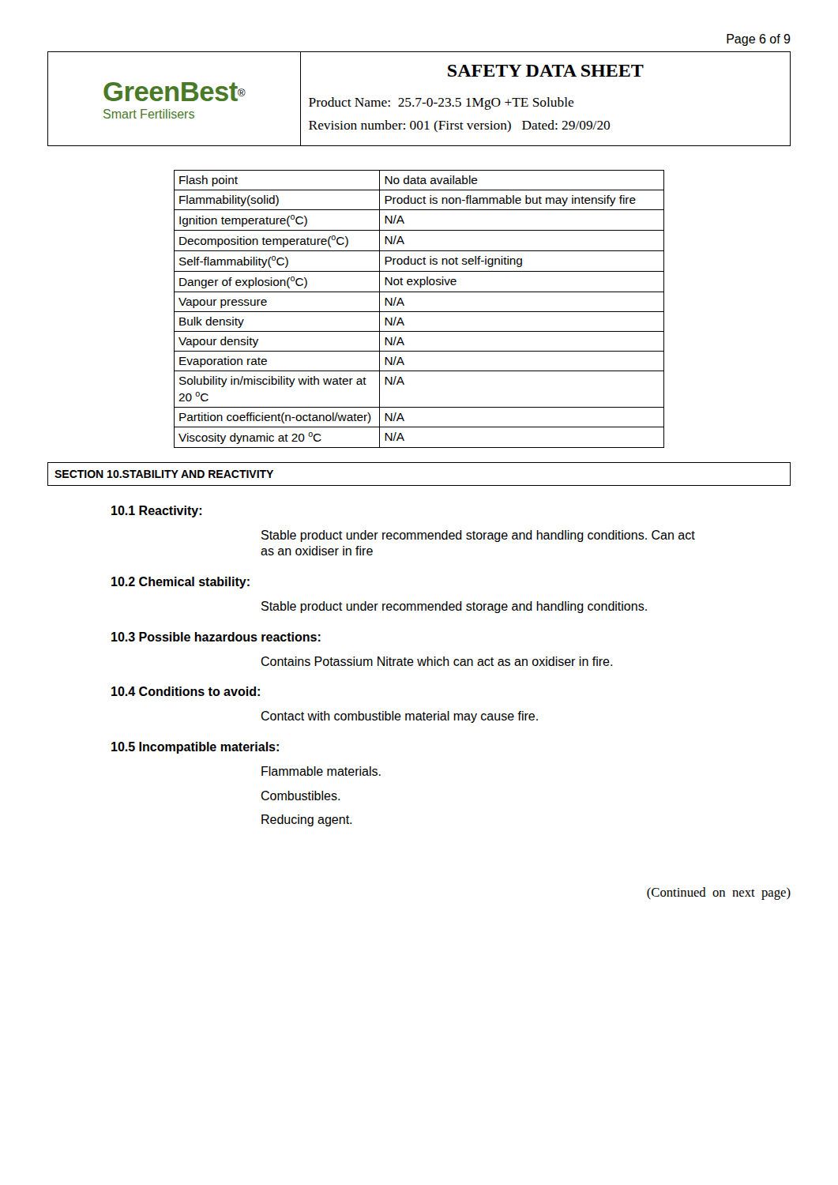Page 6 of 9
| GreenBest ® Smart Fertilisers | SAFETY DATA SHEET Product Name: 25.7-0-23.5 1MgO +TE Soluble Revision number: 001 (First version) Dated: 29/09/20 |
| Flash point | No data available |
| Flammability(solid) | Product is non-flammable but may intensify fire |
| Ignition temperature( o C) | N/A |
| Decomposition temperature( o C) | N/A |
| Self-flammability( o C) | Product is not self-igniting |
| Danger of explosion( o C) | Not explosive |
| Vapour pressure | N/A |
| Bulk density | N/A |
| Vapour density | N/A |
| Evaporation rate | N/A |
| Solubility in/miscibility with water at 20 o C | N/A |
| Partition coefficient(n-octanol/water) | N/A |
| Viscosity dynamic at 20 o C | N/A |
SECTION 10.STABILITY AND REACTIVITY
10.1 Reactivity:
Stable product under recommended storage and handling conditions. Can act as an oxidiser in fire
10.2 Chemical stability:
Stable product under recommended storage and handling conditions.
10.3 Possible hazardous reactions:
Contains Potassium Nitrate which can act as an oxidiser in fire.
10.4 Conditions to avoid:
Contact with combustible material may cause fire.
10.5 Incompatible materials:
Flammable materials.
Combustibles.
Reducing agent.
(Continued on next page)